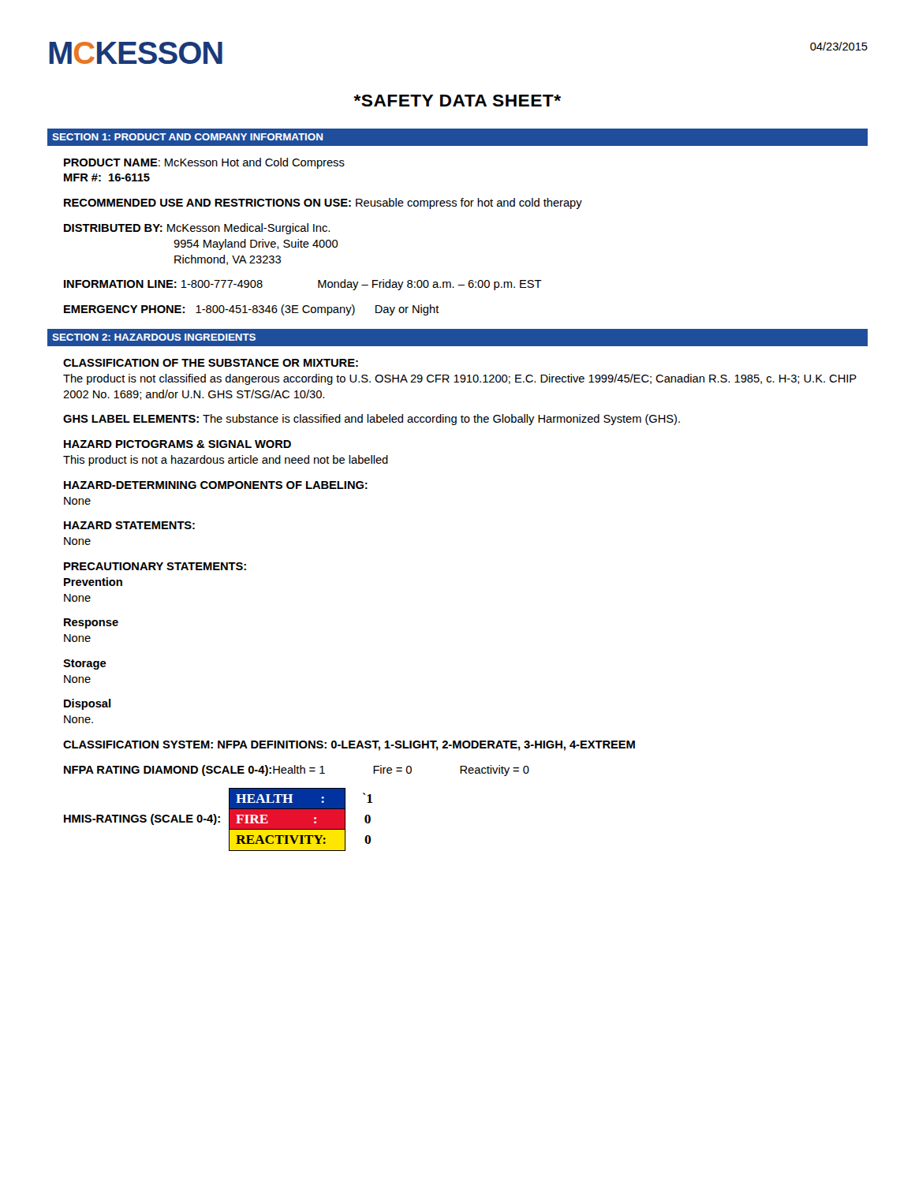MCKESSON
04/23/2015
*SAFETY DATA SHEET*
SECTION 1: PRODUCT AND COMPANY INFORMATION
PRODUCT NAME: McKesson Hot and Cold Compress
MFR #: 16-6115
RECOMMENDED USE AND RESTRICTIONS ON USE: Reusable compress for hot and cold therapy
DISTRIBUTED BY: McKesson Medical-Surgical Inc.
9954 Mayland Drive, Suite 4000
Richmond, VA 23233
INFORMATION LINE: 1-800-777-4908 Monday – Friday 8:00 a.m. – 6:00 p.m. EST
EMERGENCY PHONE: 1-800-451-8346 (3E Company) Day or Night
SECTION 2: HAZARDOUS INGREDIENTS
CLASSIFICATION OF THE SUBSTANCE OR MIXTURE:
The product is not classified as dangerous according to U.S. OSHA 29 CFR 1910.1200; E.C. Directive 1999/45/EC; Canadian R.S. 1985, c. H-3; U.K. CHIP 2002 No. 1689; and/or U.N. GHS ST/SG/AC 10/30.
GHS LABEL ELEMENTS: The substance is classified and labeled according to the Globally Harmonized System (GHS).
HAZARD PICTOGRAMS & SIGNAL WORD
This product is not a hazardous article and need not be labelled
HAZARD-DETERMINING COMPONENTS OF LABELING:
None
HAZARD STATEMENTS:
None
PRECAUTIONARY STATEMENTS:
Prevention
None
Response
None
Storage
None
Disposal
None.
CLASSIFICATION SYSTEM: NFPA DEFINITIONS: 0-LEAST, 1-SLIGHT, 2-MODERATE, 3-HIGH, 4-EXTREEM
NFPA RATING DIAMOND (SCALE 0-4): Health = 1 Fire = 0 Reactivity = 0
HMIS-RATINGS (SCALE 0-4):
| HEALTH : | ` 1 |
| FIRE : | 0 |
| REACTIVITY: | 0 |